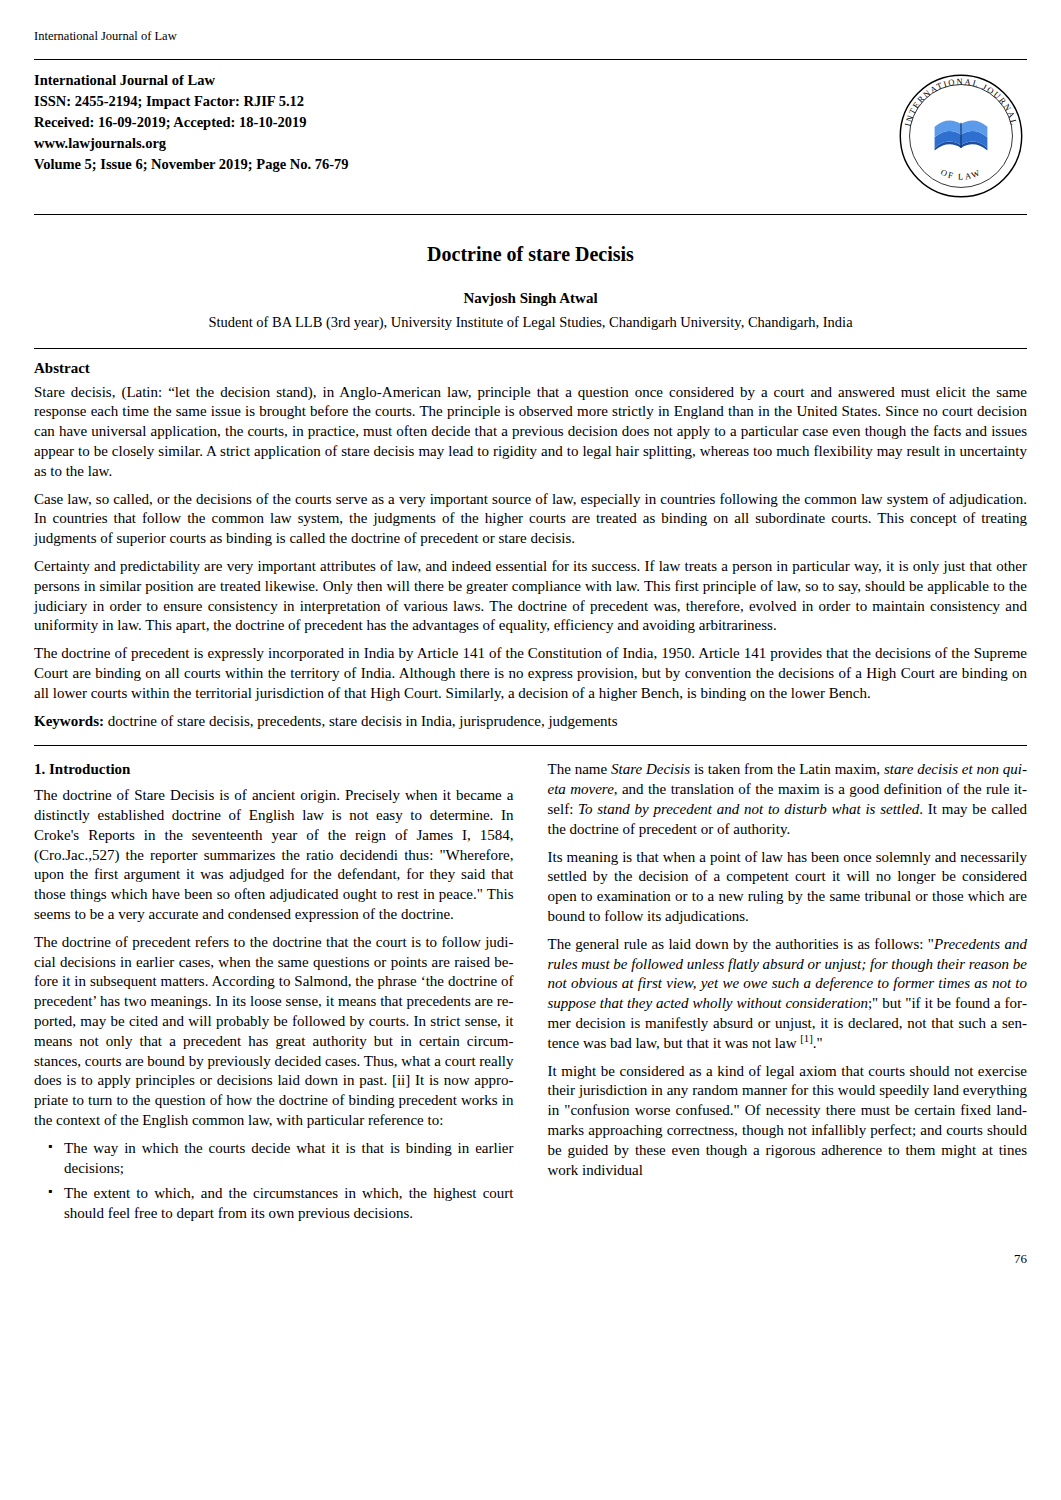International Journal of Law
International Journal of Law
ISSN: 2455-2194; Impact Factor: RJIF 5.12
Received: 16-09-2019; Accepted: 18-10-2019
www.lawjournals.org
Volume 5; Issue 6; November 2019; Page No. 76-79
INTERNATIONAL JOURNAL OF LAW
Doctrine of stare Decisis
Navjosh Singh Atwal
Student of BA LLB (3rd year), University Institute of Legal Studies, Chandigarh University, Chandigarh, India
Abstract
Stare decisis, (Latin: “let the decision stand), in Anglo-American law, principle that a question once considered by a court and answered must elicit the same response each time the same issue is brought before the courts. The principle is observed more strictly in England than in the United States. Since no court decision can have universal application, the courts, in practice, must often decide that a previous decision does not apply to a particular case even though the facts and issues appear to be closely similar. A strict application of stare decisis may lead to rigidity and to legal hair splitting, whereas too much flexibility may result in uncertainty as to the law.
Case law, so called, or the decisions of the courts serve as a very important source of law, especially in countries following the common law system of adjudication. In countries that follow the common law system, the judgments of the higher courts are treated as binding on all subordinate courts. This concept of treating judgments of superior courts as binding is called the doctrine of precedent or stare decisis.
Certainty and predictability are very important attributes of law, and indeed essential for its success. If law treats a person in particular way, it is only just that other persons in similar position are treated likewise. Only then will there be greater compliance with law. This first principle of law, so to say, should be applicable to the judiciary in order to ensure consistency in interpretation of various laws. The doctrine of precedent was, therefore, evolved in order to maintain consistency and uniformity in law. This apart, the doctrine of precedent has the advantages of equality, efficiency and avoiding arbitrariness.
The doctrine of precedent is expressly incorporated in India by Article 141 of the Constitution of India, 1950. Article 141 provides that the decisions of the Supreme Court are binding on all courts within the territory of India. Although there is no express provision, but by convention the decisions of a High Court are binding on all lower courts within the territorial jurisdiction of that High Court. Similarly, a decision of a higher Bench, is binding on the lower Bench.
Keywords: doctrine of stare decisis, precedents, stare decisis in India, jurisprudence, judgements
1. Introduction
The doctrine of Stare Decisis is of ancient origin. Precisely when it became a distinctly established doctrine of English law is not easy to determine. In Croke's Reports in the seventeenth year of the reign of James I, 1584, (Cro.Jac.,527) the reporter summarizes the ratio decidendi thus: "Wherefore, upon the first argument it was adjudged for the defendant, for they said that those things which have been so often adjudicated ought to rest in peace." This seems to be a very accurate and condensed expression of the doctrine.
The doctrine of precedent refers to the doctrine that the court is to follow judicial decisions in earlier cases, when the same questions or points are raised before it in subsequent matters. According to Salmond, the phrase ‘the doctrine of precedent’ has two meanings. In its loose sense, it means that precedents are reported, may be cited and will probably be followed by courts. In strict sense, it means not only that a precedent has great authority but in certain circumstances, courts are bound by previously decided cases. Thus, what a court really does is to apply principles or decisions laid down in past. [ii] It is now appropriate to turn to the question of how the doctrine of binding precedent works in the context of the English common law, with particular reference to:
The way in which the courts decide what it is that is binding in earlier decisions;
The extent to which, and the circumstances in which, the highest court should feel free to depart from its own previous decisions.
The name Stare Decisis is taken from the Latin maxim, stare decisis et non quieta movere, and the translation of the maxim is a good definition of the rule itself: To stand by precedent and not to disturb what is settled. It may be called the doctrine of precedent or of authority.
Its meaning is that when a point of law has been once solemnly and necessarily settled by the decision of a competent court it will no longer be considered open to examination or to a new ruling by the same tribunal or those which are bound to follow its adjudications.
The general rule as laid down by the authorities is as follows: "Precedents and rules must be followed unless flatly absurd or unjust; for though their reason be not obvious at first view, yet we owe such a deference to former times as not to suppose that they acted wholly without consideration;" but "if it be found a former decision is manifestly absurd or unjust, it is declared, not that such a sentence was bad law, but that it was not law [1]."
It might be considered as a kind of legal axiom that courts should not exercise their jurisdiction in any random manner for this would speedily land everything in "confusion worse confused." Of necessity there must be certain fixed land-marks approaching correctness, though not infallibly perfect; and courts should be guided by these even though a rigorous adherence to them might at tines work individual
76